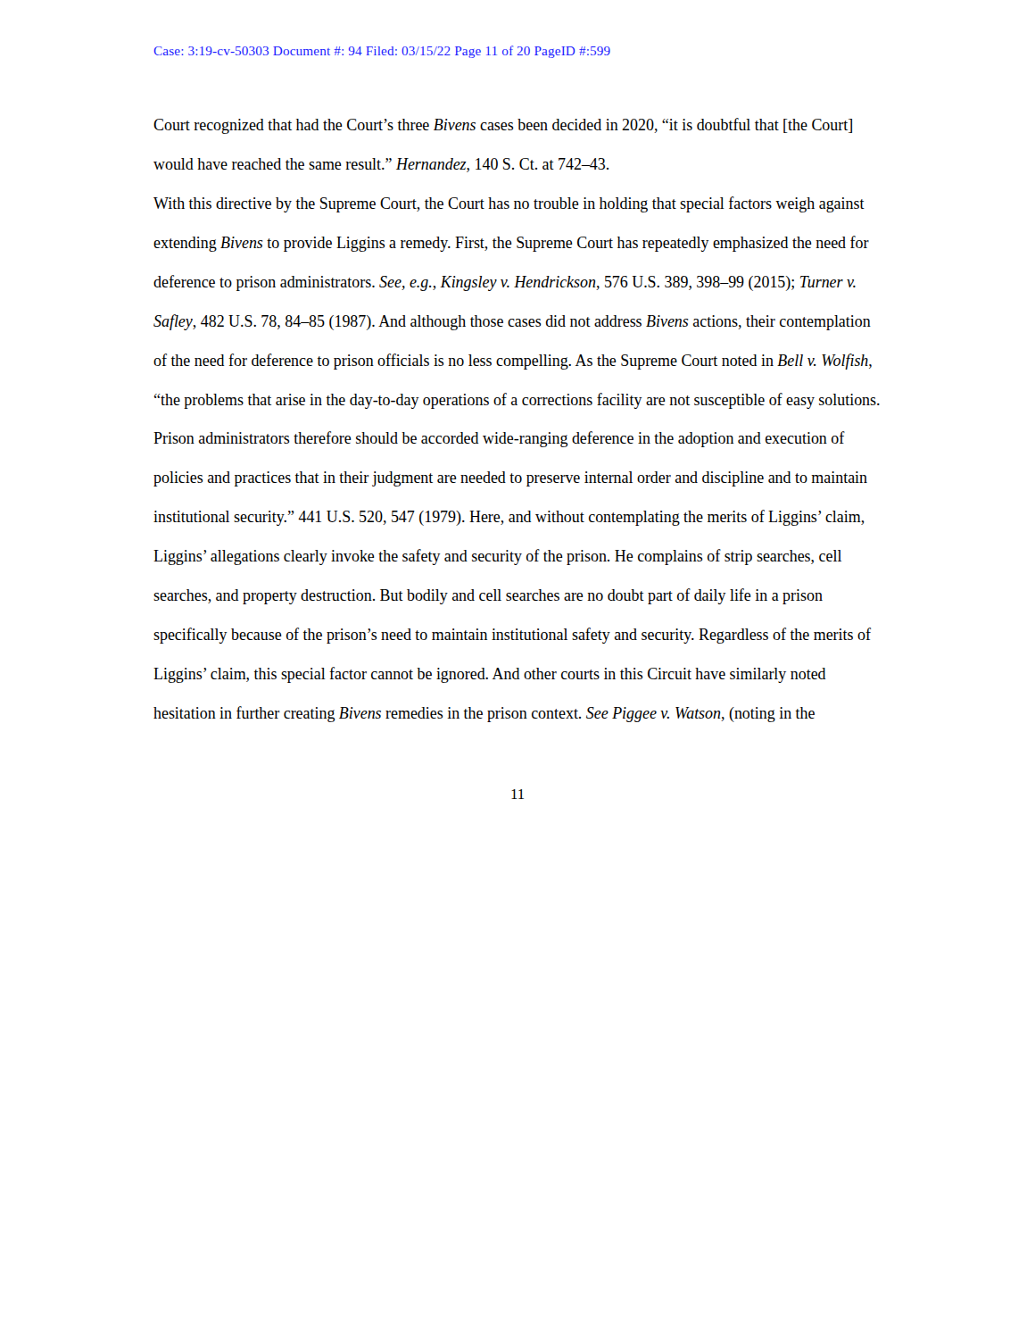Case: 3:19-cv-50303 Document #: 94 Filed: 03/15/22 Page 11 of 20 PageID #:599
Court recognized that had the Court’s three Bivens cases been decided in 2020, “it is doubtful that [the Court] would have reached the same result.” Hernandez, 140 S. Ct. at 742–43.
With this directive by the Supreme Court, the Court has no trouble in holding that special factors weigh against extending Bivens to provide Liggins a remedy. First, the Supreme Court has repeatedly emphasized the need for deference to prison administrators. See, e.g., Kingsley v. Hendrickson, 576 U.S. 389, 398–99 (2015); Turner v. Safley, 482 U.S. 78, 84–85 (1987). And although those cases did not address Bivens actions, their contemplation of the need for deference to prison officials is no less compelling. As the Supreme Court noted in Bell v. Wolfish, “the problems that arise in the day-to-day operations of a corrections facility are not susceptible of easy solutions. Prison administrators therefore should be accorded wide-ranging deference in the adoption and execution of policies and practices that in their judgment are needed to preserve internal order and discipline and to maintain institutional security.” 441 U.S. 520, 547 (1979). Here, and without contemplating the merits of Liggins’ claim, Liggins’ allegations clearly invoke the safety and security of the prison. He complains of strip searches, cell searches, and property destruction. But bodily and cell searches are no doubt part of daily life in a prison specifically because of the prison’s need to maintain institutional safety and security. Regardless of the merits of Liggins’ claim, this special factor cannot be ignored. And other courts in this Circuit have similarly noted hesitation in further creating Bivens remedies in the prison context. See Piggee v. Watson, (noting in the
11